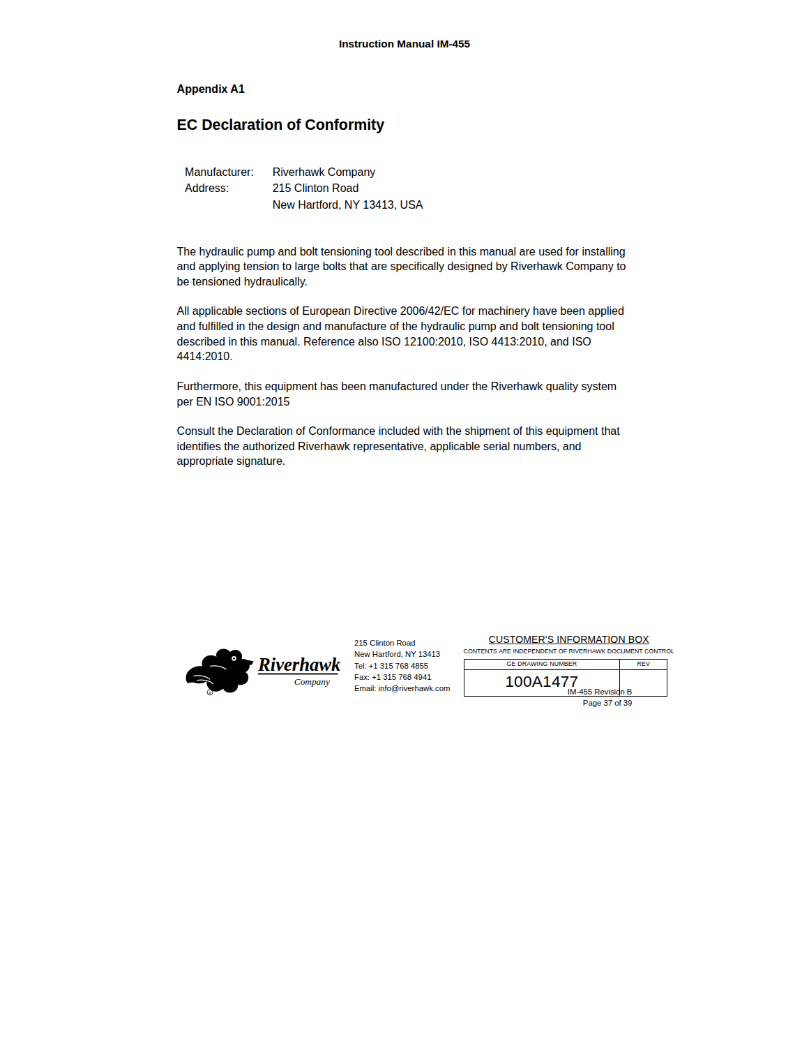Instruction Manual IM-455
Appendix A1
EC Declaration of Conformity
| Manufacturer: | Riverhawk Company |
| Address: | 215 Clinton Road |
| | New Hartford, NY 13413, USA |
The hydraulic pump and bolt tensioning tool described in this manual are used for installing and applying tension to large bolts that are specifically designed by Riverhawk Company to be tensioned hydraulically.
All applicable sections of European Directive 2006/42/EC for machinery have been applied and fulfilled in the design and manufacture of the hydraulic pump and bolt tensioning tool described in this manual. Reference also ISO 12100:2010, ISO 4413:2010, and ISO 4414:2010.
Furthermore, this equipment has been manufactured under the Riverhawk quality system per EN ISO 9001:2015
Consult the Declaration of Conformance included with the shipment of this equipment that identifies the authorized Riverhawk representative, applicable serial numbers, and appropriate signature.
Riverhawk Company R
215 Clinton Road
New Hartford, NY 13413
Tel: +1 315 768 4855
Fax: +1 315 768 4941
Email: info@riverhawk.com
CUSTOMER'S INFORMATION BOX
CONTENTS ARE INDEPENDENT OF RIVERHAWK DOCUMENT CONTROL
| GE DRAWING NUMBER | REV |
| --- | --- |
| 100A1477 | |
IM-455 Revision B
Page 37 of 39